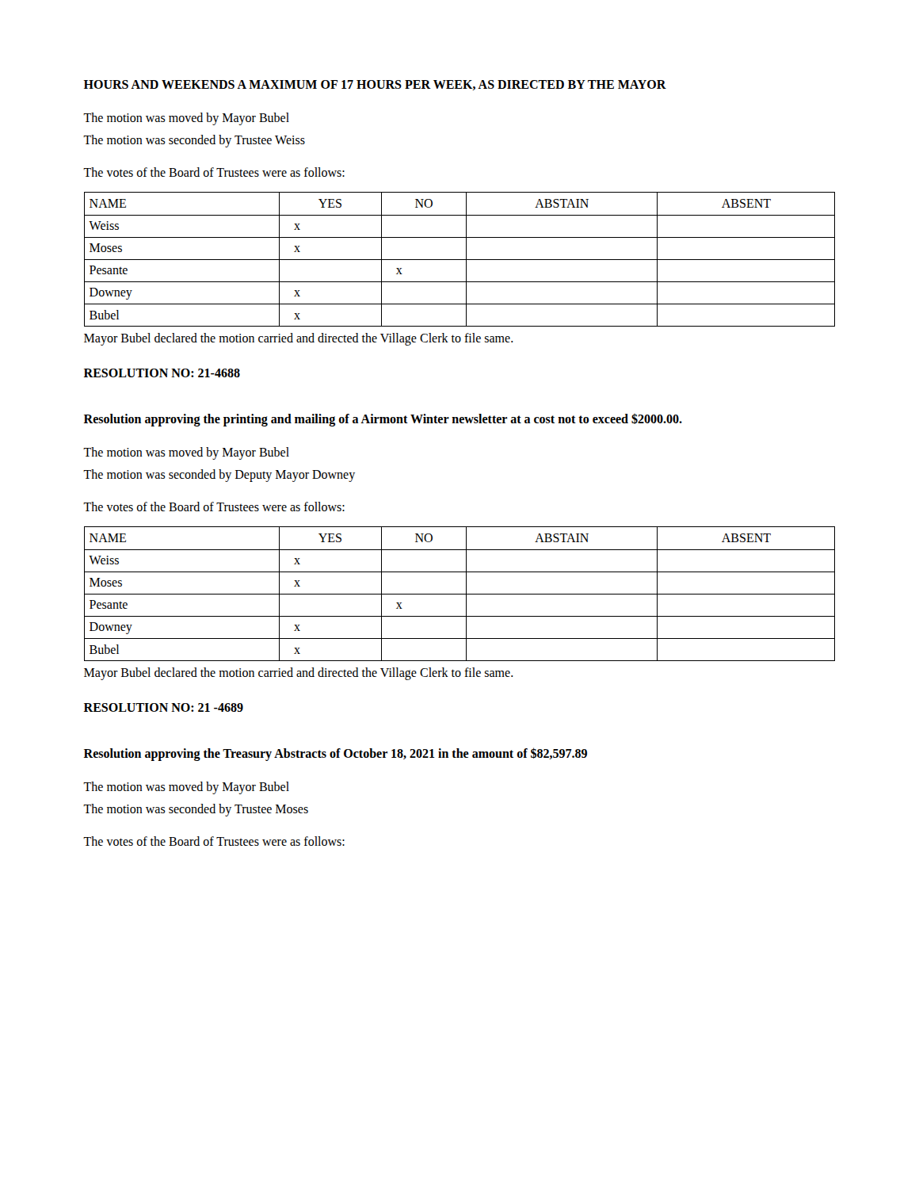HOURS AND WEEKENDS A MAXIMUM OF 17 HOURS PER WEEK, AS DIRECTED BY THE MAYOR
The motion was moved by Mayor Bubel
The motion was seconded by Trustee Weiss
The votes of the Board of Trustees were as follows:
| NAME | YES | NO | ABSTAIN | ABSENT |
| --- | --- | --- | --- | --- |
| Weiss | x | | | |
| Moses | x | | | |
| Pesante | | x | | |
| Downey | x | | | |
| Bubel | x | | | |
Mayor Bubel declared the motion carried and directed the Village Clerk to file same.
RESOLUTION NO: 21-4688
Resolution approving the printing and mailing of a Airmont Winter newsletter at a cost not to exceed $2000.00.
The motion was moved by Mayor Bubel
The motion was seconded by Deputy Mayor Downey
The votes of the Board of Trustees were as follows:
| NAME | YES | NO | ABSTAIN | ABSENT |
| --- | --- | --- | --- | --- |
| Weiss | x | | | |
| Moses | x | | | |
| Pesante | | x | | |
| Downey | x | | | |
| Bubel | x | | | |
Mayor Bubel declared the motion carried and directed the Village Clerk to file same.
RESOLUTION NO: 21 -4689
Resolution approving the Treasury Abstracts of October 18, 2021 in the amount of $82,597.89
The motion was moved by Mayor Bubel
The motion was seconded by Trustee Moses
The votes of the Board of Trustees were as follows: